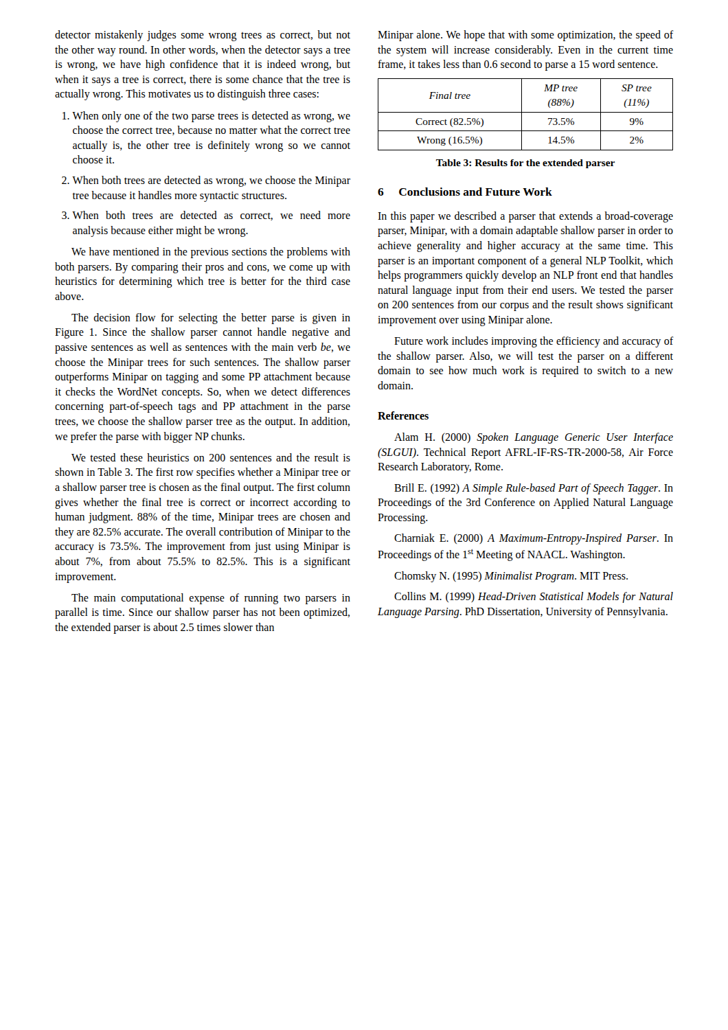detector mistakenly judges some wrong trees as correct, but not the other way round. In other words, when the detector says a tree is wrong, we have high confidence that it is indeed wrong, but when it says a tree is correct, there is some chance that the tree is actually wrong. This motivates us to distinguish three cases:
When only one of the two parse trees is detected as wrong, we choose the correct tree, because no matter what the correct tree actually is, the other tree is definitely wrong so we cannot choose it.
When both trees are detected as wrong, we choose the Minipar tree because it handles more syntactic structures.
When both trees are detected as correct, we need more analysis because either might be wrong.
We have mentioned in the previous sections the problems with both parsers. By comparing their pros and cons, we come up with heuristics for determining which tree is better for the third case above.
The decision flow for selecting the better parse is given in Figure 1. Since the shallow parser cannot handle negative and passive sentences as well as sentences with the main verb be, we choose the Minipar trees for such sentences. The shallow parser outperforms Minipar on tagging and some PP attachment because it checks the WordNet concepts. So, when we detect differences concerning part-of-speech tags and PP attachment in the parse trees, we choose the shallow parser tree as the output. In addition, we prefer the parse with bigger NP chunks.
We tested these heuristics on 200 sentences and the result is shown in Table 3. The first row specifies whether a Minipar tree or a shallow parser tree is chosen as the final output. The first column gives whether the final tree is correct or incorrect according to human judgment. 88% of the time, Minipar trees are chosen and they are 82.5% accurate. The overall contribution of Minipar to the accuracy is 73.5%. The improvement from just using Minipar is about 7%, from about 75.5% to 82.5%. This is a significant improvement.
The main computational expense of running two parsers in parallel is time. Since our shallow parser has not been optimized, the extended parser is about 2.5 times slower than
Minipar alone. We hope that with some optimization, the speed of the system will increase considerably. Even in the current time frame, it takes less than 0.6 second to parse a 15 word sentence.
| Final tree | MP tree (88%) | SP tree (11%) |
| --- | --- | --- |
| Correct (82.5%) | 73.5% | 9% |
| Wrong (16.5%) | 14.5% | 2% |
Table 3: Results for the extended parser
6 Conclusions and Future Work
In this paper we described a parser that extends a broad-coverage parser, Minipar, with a domain adaptable shallow parser in order to achieve generality and higher accuracy at the same time. This parser is an important component of a general NLP Toolkit, which helps programmers quickly develop an NLP front end that handles natural language input from their end users. We tested the parser on 200 sentences from our corpus and the result shows significant improvement over using Minipar alone.
Future work includes improving the efficiency and accuracy of the shallow parser. Also, we will test the parser on a different domain to see how much work is required to switch to a new domain.
References
Alam H. (2000) Spoken Language Generic User Interface (SLGUI). Technical Report AFRL-IF-RS-TR-2000-58, Air Force Research Laboratory, Rome.
Brill E. (1992) A Simple Rule-based Part of Speech Tagger. In Proceedings of the 3rd Conference on Applied Natural Language Processing.
Charniak E. (2000) A Maximum-Entropy-Inspired Parser. In Proceedings of the 1st Meeting of NAACL. Washington.
Chomsky N. (1995) Minimalist Program. MIT Press.
Collins M. (1999) Head-Driven Statistical Models for Natural Language Parsing. PhD Dissertation, University of Pennsylvania.